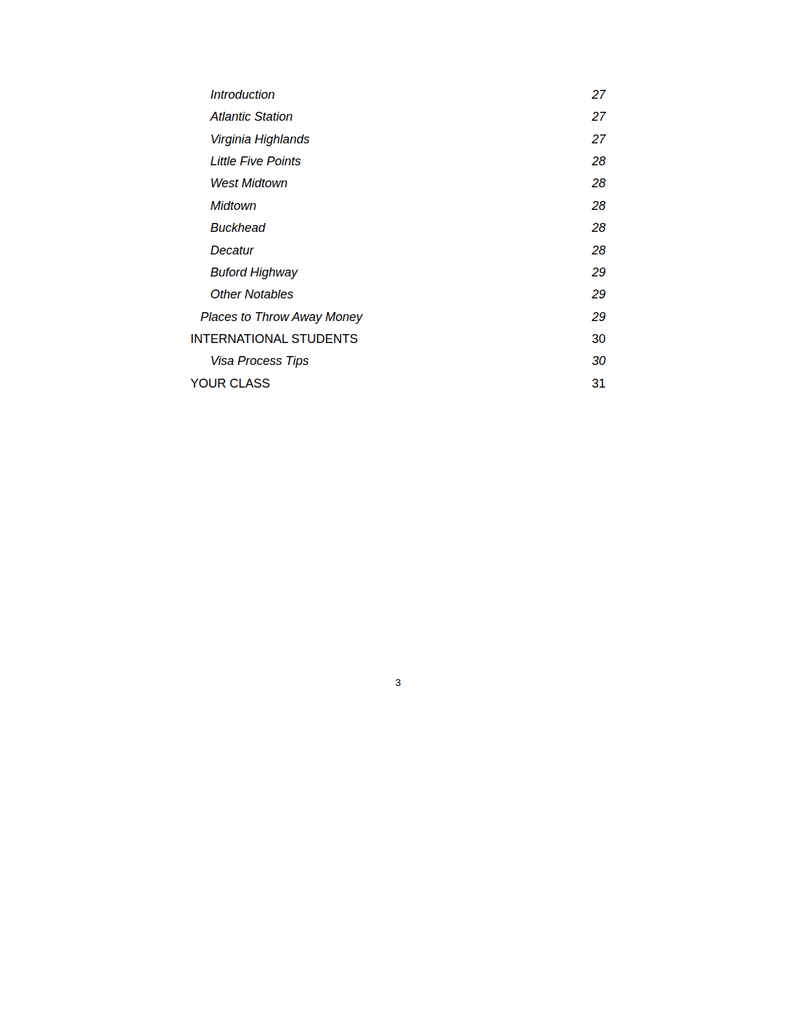Introduction 27
Atlantic Station 27
Virginia Highlands 27
Little Five Points 28
West Midtown 28
Midtown 28
Buckhead 28
Decatur 28
Buford Highway 29
Other Notables 29
Places to Throw Away Money 29
INTERNATIONAL STUDENTS 30
Visa Process Tips 30
YOUR CLASS 31
3